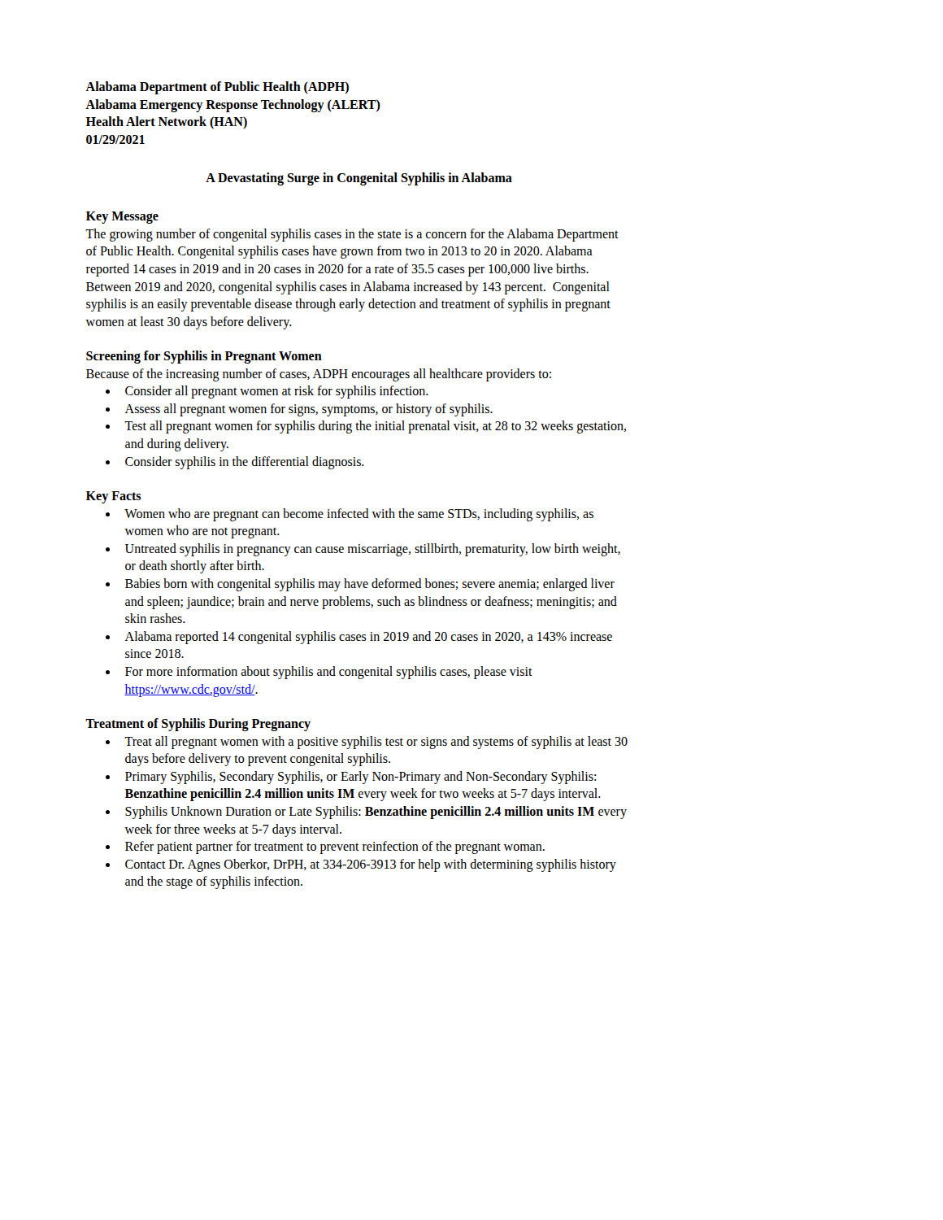Alabama Department of Public Health (ADPH)
Alabama Emergency Response Technology (ALERT)
Health Alert Network (HAN)
01/29/2021
A Devastating Surge in Congenital Syphilis in Alabama
Key Message
The growing number of congenital syphilis cases in the state is a concern for the Alabama Department of Public Health. Congenital syphilis cases have grown from two in 2013 to 20 in 2020. Alabama reported 14 cases in 2019 and in 20 cases in 2020 for a rate of 35.5 cases per 100,000 live births. Between 2019 and 2020, congenital syphilis cases in Alabama increased by 143 percent. Congenital syphilis is an easily preventable disease through early detection and treatment of syphilis in pregnant women at least 30 days before delivery.
Screening for Syphilis in Pregnant Women
Because of the increasing number of cases, ADPH encourages all healthcare providers to:
Consider all pregnant women at risk for syphilis infection.
Assess all pregnant women for signs, symptoms, or history of syphilis.
Test all pregnant women for syphilis during the initial prenatal visit, at 28 to 32 weeks gestation, and during delivery.
Consider syphilis in the differential diagnosis.
Key Facts
Women who are pregnant can become infected with the same STDs, including syphilis, as women who are not pregnant.
Untreated syphilis in pregnancy can cause miscarriage, stillbirth, prematurity, low birth weight, or death shortly after birth.
Babies born with congenital syphilis may have deformed bones; severe anemia; enlarged liver and spleen; jaundice; brain and nerve problems, such as blindness or deafness; meningitis; and skin rashes.
Alabama reported 14 congenital syphilis cases in 2019 and 20 cases in 2020, a 143% increase since 2018.
For more information about syphilis and congenital syphilis cases, please visit https://www.cdc.gov/std/.
Treatment of Syphilis During Pregnancy
Treat all pregnant women with a positive syphilis test or signs and systems of syphilis at least 30 days before delivery to prevent congenital syphilis.
Primary Syphilis, Secondary Syphilis, or Early Non-Primary and Non-Secondary Syphilis: Benzathine penicillin 2.4 million units IM every week for two weeks at 5-7 days interval.
Syphilis Unknown Duration or Late Syphilis: Benzathine penicillin 2.4 million units IM every week for three weeks at 5-7 days interval.
Refer patient partner for treatment to prevent reinfection of the pregnant woman.
Contact Dr. Agnes Oberkor, DrPH, at 334-206-3913 for help with determining syphilis history and the stage of syphilis infection.